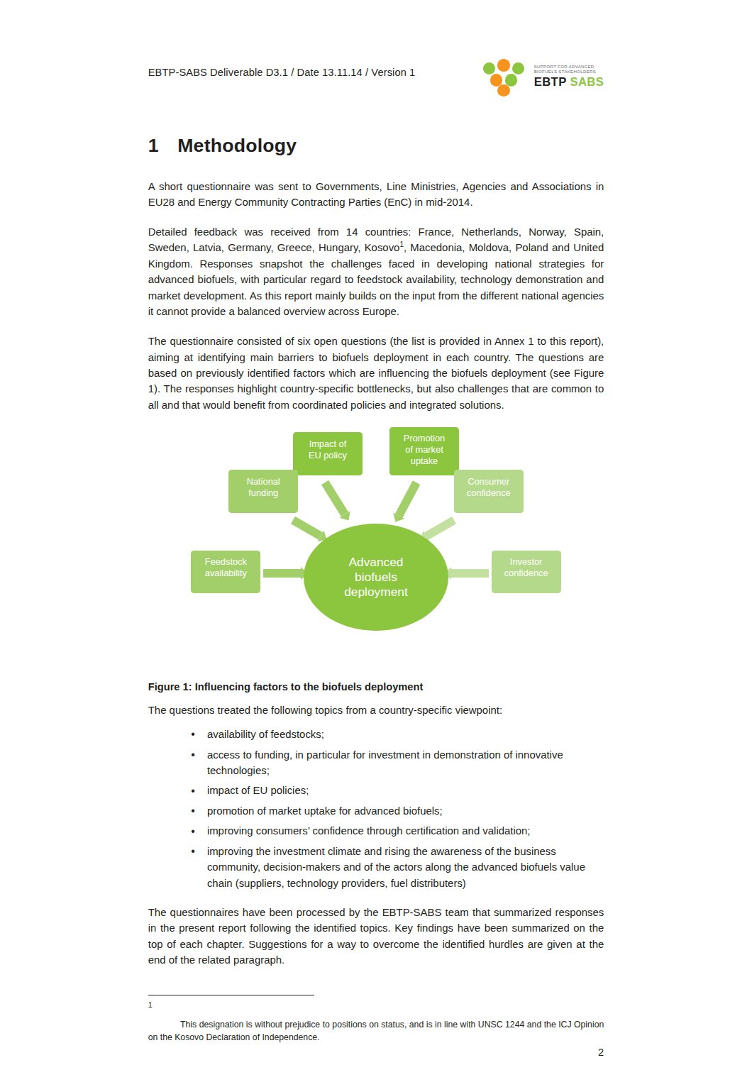EBTP-SABS Deliverable D3.1 / Date 13.11.14 / Version 1
Support for Advanced
Biofuels Stakeholders EBTP SABS
1 Methodology
A short questionnaire was sent to Governments, Line Ministries, Agencies and Associations in EU28 and Energy Community Contracting Parties (EnC) in mid-2014.
Detailed feedback was received from 14 countries: France, Netherlands, Norway, Spain, Sweden, Latvia, Germany, Greece, Hungary, Kosovo1, Macedonia, Moldova, Poland and United Kingdom. Responses snapshot the challenges faced in developing national strategies for advanced biofuels, with particular regard to feedstock availability, technology demonstration and market development. As this report mainly builds on the input from the different national agencies it cannot provide a balanced overview across Europe.
The questionnaire consisted of six open questions (the list is provided in Annex 1 to this report), aiming at identifying main barriers to biofuels deployment in each country. The questions are based on previously identified factors which are influencing the biofuels deployment (see Figure 1). The responses highlight country-specific bottlenecks, but also challenges that are common to all and that would benefit from coordinated policies and integrated solutions.
Impact of
EU policy
Promotion
of market
uptake
National
funding
Consumer
confidence
Feedstock
availability
Investor
confidence
Advanced
biofuels
deployment
Figure 1: Influencing factors to the biofuels deployment
The questions treated the following topics from a country-specific viewpoint:
availability of feedstocks;
access to funding, in particular for investment in demonstration of innovative technologies;
impact of EU policies;
promotion of market uptake for advanced biofuels;
improving consumers’ confidence through certification and validation;
improving the investment climate and rising the awareness of the business community, decision-makers and of the actors along the advanced biofuels value chain (suppliers, technology providers, fuel distributers)
The questionnaires have been processed by the EBTP-SABS team that summarized responses in the present report following the identified topics. Key findings have been summarized on the top of each chapter. Suggestions for a way to overcome the identified hurdles are given at the end of the related paragraph.
1
This designation is without prejudice to positions on status, and is in line with UNSC 1244 and the ICJ Opinion on the Kosovo Declaration of Independence.
2